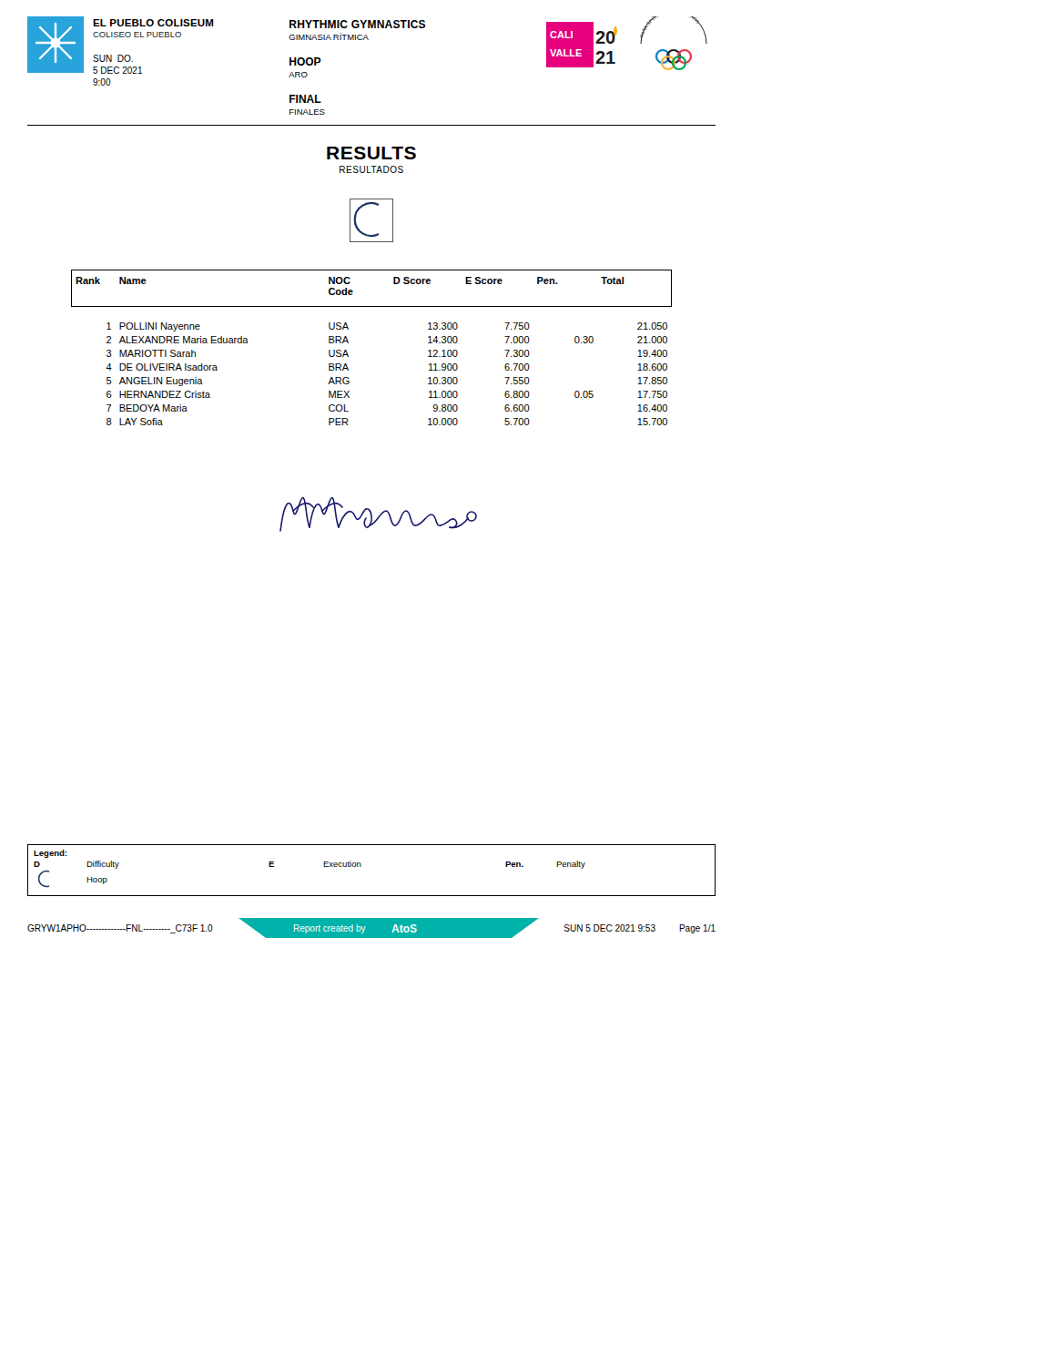EL PUEBLO COLISEUM
COLISEO EL PUEBLO
SUN DO.
5 DEC 2021
9:00
RHYTHMIC GYMNASTICS
GIMNASIA RÍTMICA
HOOP
ARO
FINAL
FINALES
CALI VALLE 20 21
PARA SPORTS ORGANIZATION
RESULTS
RESULTADOS
| Rank | Name | NOC Code | D Score | E Score | Pen. | Total |
| --- | --- | --- | --- | --- | --- | --- |
| 1 | POLLINI Nayenne | USA | 13.300 | 7.750 | | 21.050 |
| 2 | ALEXANDRE Maria Eduarda | BRA | 14.300 | 7.000 | 0.30 | 21.000 |
| 3 | MARIOTTI Sarah | USA | 12.100 | 7.300 | | 19.400 |
| 4 | DE OLIVEIRA Isadora | BRA | 11.900 | 6.700 | | 18.600 |
| 5 | ANGELIN Eugenia | ARG | 10.300 | 7.550 | | 17.850 |
| 6 | HERNANDEZ Crista | MEX | 11.000 | 6.800 | 0.05 | 17.750 |
| 7 | BEDOYA Maria | COL | 9.800 | 6.600 | | 16.400 |
| 8 | LAY Sofia | PER | 10.000 | 5.700 | | 15.700 |
Legend:
D
Difficulty
E
Execution
Pen.
Penalty
Hoop
GRYW1APHO-------------FNL---------_C73F 1.0
Report created by AtoS
SUN 5 DEC 2021 9:53Page 1/1